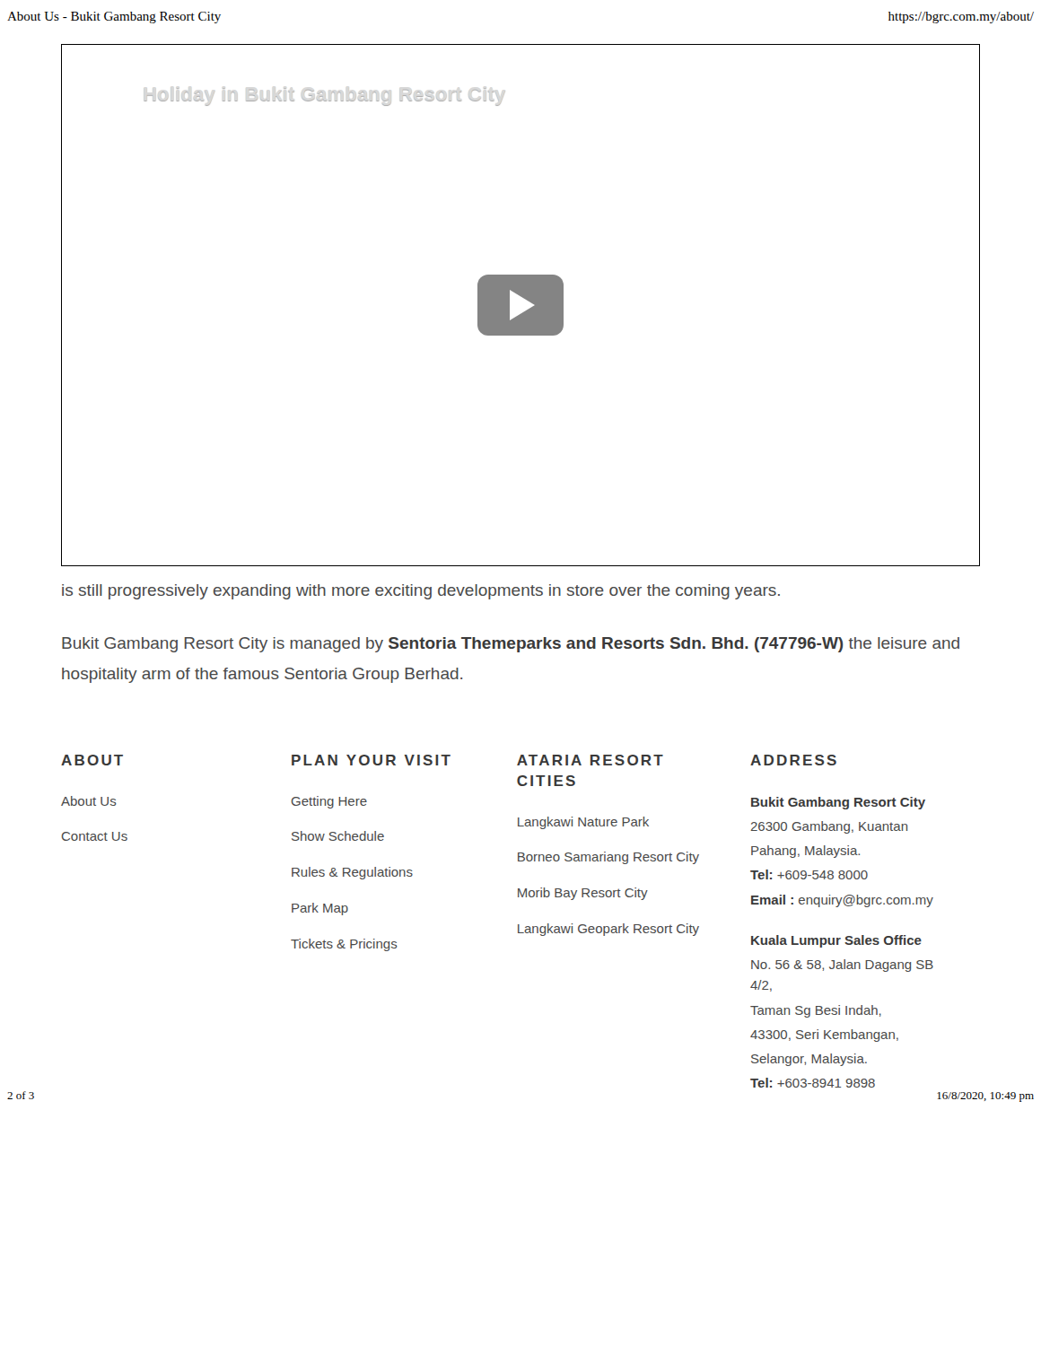About Us - Bukit Gambang Resort City https://bgrc.com.my/about/
Holiday in Bukit Gambang Resort City
is still progressively expanding with more exciting developments in store over the coming years.
Bukit Gambang Resort City is managed by Sentoria Themeparks and Resorts Sdn. Bhd. (747796-W) the leisure and hospitality arm of the famous Sentoria Group Berhad.
ABOUT
About Us
Contact Us
PLAN YOUR VISIT
Getting Here
Show Schedule
Rules & Regulations
Park Map
Tickets & Pricings
ATARIA RESORT CITIES
Langkawi Nature Park
Borneo Samariang Resort City
Morib Bay Resort City
Langkawi Geopark Resort City
ADDRESS
Bukit Gambang Resort City
26300 Gambang, Kuantan
Pahang, Malaysia.
Tel: +609-548 8000
Email : enquiry@bgrc.com.my
Kuala Lumpur Sales Office
No. 56 & 58, Jalan Dagang SB 4/2,
Taman Sg Besi Indah,
43300, Seri Kembangan,
Selangor, Malaysia.
Tel: +603-8941 9898
2 of 3 16/8/2020, 10:49 pm